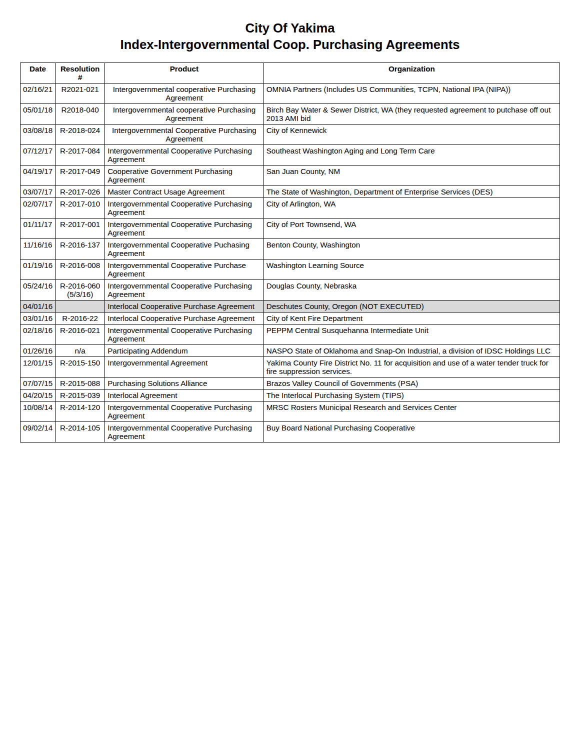City Of Yakima
Index-Intergovernmental Coop. Purchasing Agreements
| Date | Resolution # | Product | Organization |
| --- | --- | --- | --- |
| 02/16/21 | R2021-021 | Intergovernmental cooperative Purchasing Agreement | OMNIA Partners (Includes US Communities, TCPN, National IPA (NIPA)) |
| 05/01/18 | R2018-040 | Intergovernmental cooperative Purchasing Agreement | Birch Bay Water & Sewer District, WA (they requested agreement to putchase off out 2013 AMI bid |
| 03/08/18 | R-2018-024 | Intergovernmental Cooperative Purchasing Agreement | City of Kennewick |
| 07/12/17 | R-2017-084 | Intergovernmental Cooperative Purchasing Agreement | Southeast Washington Aging and Long Term Care |
| 04/19/17 | R-2017-049 | Cooperative Government Purchasing Agreement | San Juan County, NM |
| 03/07/17 | R-2017-026 | Master Contract Usage Agreement | The State of Washington, Department of Enterprise Services (DES) |
| 02/07/17 | R-2017-010 | Intergovernmental Cooperative Purchasing Agreement | City of Arlington, WA |
| 01/11/17 | R-2017-001 | Intergovernmental Cooperative Purchasing Agreement | City of Port Townsend, WA |
| 11/16/16 | R-2016-137 | Intergovernmental Cooperative Puchasing Agreement | Benton County, Washington |
| 01/19/16 | R-2016-008 | Intergovernmental Cooperative Purchase Agreement | Washington Learning Source |
| 05/24/16 | R-2016-060 (5/3/16) | Intergovernmental Cooperative Purchasing Agreement | Douglas County, Nebraska |
| 04/01/16 | | Interlocal Cooperative Purchase Agreement | Deschutes County, Oregon (NOT EXECUTED) |
| 03/01/16 | R-2016-22 | Interlocal Cooperative Purchase Agreement | City of Kent Fire Department |
| 02/18/16 | R-2016-021 | Intergovernmental Cooperative Purchasing Agreement | PEPPM Central Susquehanna Intermediate Unit |
| 01/26/16 | n/a | Participating Addendum | NASPO State of Oklahoma and Snap-On Industrial, a division of IDSC Holdings LLC |
| 12/01/15 | R-2015-150 | Intergovernmental Agreement | Yakima County Fire District No. 11 for acquisition and use of a water tender truck for fire suppression services. |
| 07/07/15 | R-2015-088 | Purchasing Solutions Alliance | Brazos Valley Council of Governments (PSA) |
| 04/20/15 | R-2015-039 | Interlocal Agreement | The Interlocal Purchasing System (TIPS) |
| 10/08/14 | R-2014-120 | Intergovernmental Cooperative Purchasing Agreement | MRSC Rosters Municipal Research and Services Center |
| 09/02/14 | R-2014-105 | Intergovernmental Cooperative Purchasing Agreement | Buy Board National Purchasing Cooperative |